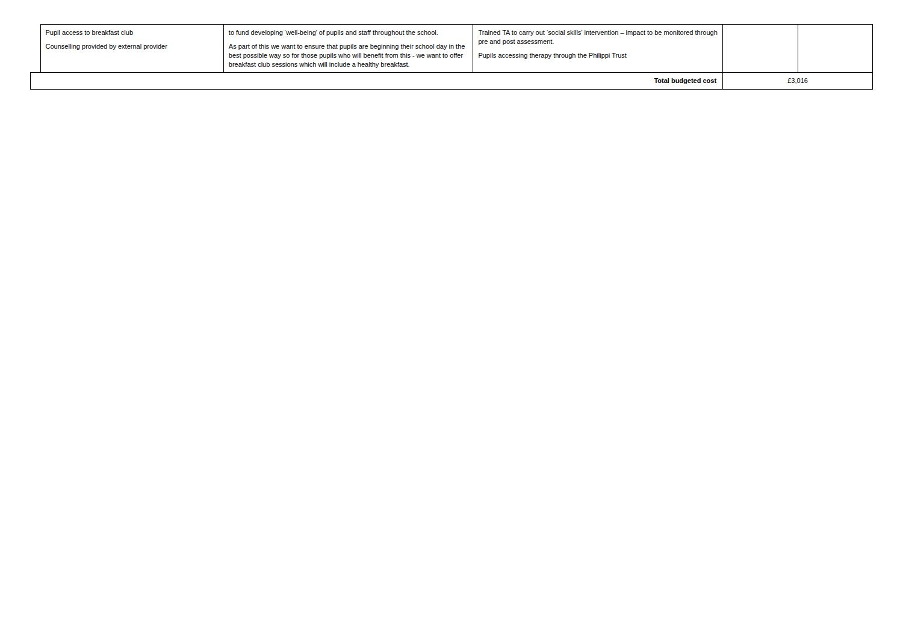| | Pupil access to breakfast club Counselling provided by external provider | to fund developing ‘well-being’ of pupils and staff throughout the school. As part of this we want to ensure that pupils are beginning their school day in the best possible way so for those pupils who will benefit from this - we want to offer breakfast club sessions which will include a healthy breakfast. | Trained TA to carry out ‘social skills’ intervention – impact to be monitored through pre and post assessment. Pupils accessing therapy through the Philippi Trust | | |
| Total budgeted cost | £3,016 |